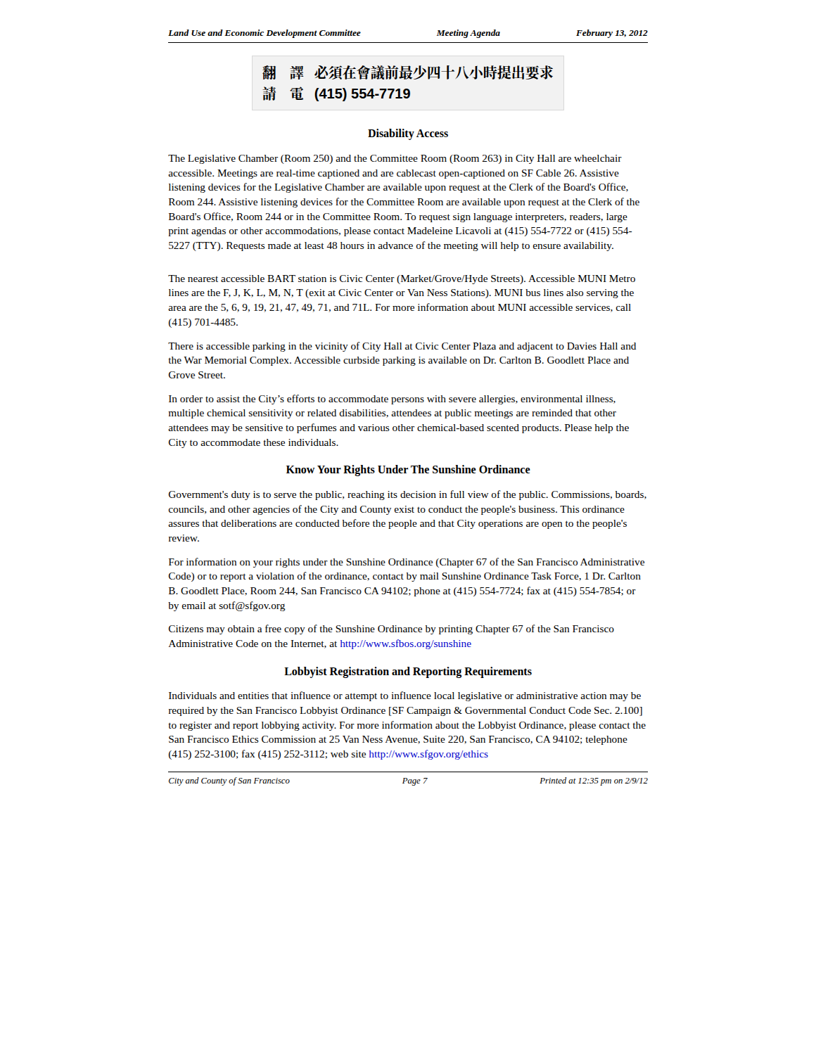Land Use and Economic Development Committee
Meeting Agenda
February 13, 2012
| 翻 譯 | 必須在會議前最少四十八小時提出要求 |
| 請 電 | (415) 554-7719 |
Disability Access
The Legislative Chamber (Room 250) and the Committee Room (Room 263) in City Hall are wheelchair accessible. Meetings are real-time captioned and are cablecast open-captioned on SF Cable 26. Assistive listening devices for the Legislative Chamber are available upon request at the Clerk of the Board's Office, Room 244. Assistive listening devices for the Committee Room are available upon request at the Clerk of the Board's Office, Room 244 or in the Committee Room. To request sign language interpreters, readers, large print agendas or other accommodations, please contact Madeleine Licavoli at (415) 554-7722 or (415) 554-5227 (TTY). Requests made at least 48 hours in advance of the meeting will help to ensure availability.
The nearest accessible BART station is Civic Center (Market/Grove/Hyde Streets). Accessible MUNI Metro lines are the F, J, K, L, M, N, T (exit at Civic Center or Van Ness Stations). MUNI bus lines also serving the area are the 5, 6, 9, 19, 21, 47, 49, 71, and 71L. For more information about MUNI accessible services, call (415) 701-4485.
There is accessible parking in the vicinity of City Hall at Civic Center Plaza and adjacent to Davies Hall and the War Memorial Complex. Accessible curbside parking is available on Dr. Carlton B. Goodlett Place and Grove Street.
In order to assist the City’s efforts to accommodate persons with severe allergies, environmental illness, multiple chemical sensitivity or related disabilities, attendees at public meetings are reminded that other attendees may be sensitive to perfumes and various other chemical-based scented products. Please help the City to accommodate these individuals.
Know Your Rights Under The Sunshine Ordinance
Government's duty is to serve the public, reaching its decision in full view of the public. Commissions, boards, councils, and other agencies of the City and County exist to conduct the people's business. This ordinance assures that deliberations are conducted before the people and that City operations are open to the people's review.
For information on your rights under the Sunshine Ordinance (Chapter 67 of the San Francisco Administrative Code) or to report a violation of the ordinance, contact by mail Sunshine Ordinance Task Force, 1 Dr. Carlton B. Goodlett Place, Room 244, San Francisco CA 94102; phone at (415) 554-7724; fax at (415) 554-7854; or by email at sotf@sfgov.org
Citizens may obtain a free copy of the Sunshine Ordinance by printing Chapter 67 of the San Francisco Administrative Code on the Internet, at http://www.sfbos.org/sunshine
Lobbyist Registration and Reporting Requirements
Individuals and entities that influence or attempt to influence local legislative or administrative action may be required by the San Francisco Lobbyist Ordinance [SF Campaign & Governmental Conduct Code Sec. 2.100] to register and report lobbying activity. For more information about the Lobbyist Ordinance, please contact the San Francisco Ethics Commission at 25 Van Ness Avenue, Suite 220, San Francisco, CA 94102; telephone (415) 252-3100; fax (415) 252-3112; web site http://www.sfgov.org/ethics
City and County of San Francisco
Page 7
Printed at 12:35 pm on 2/9/12